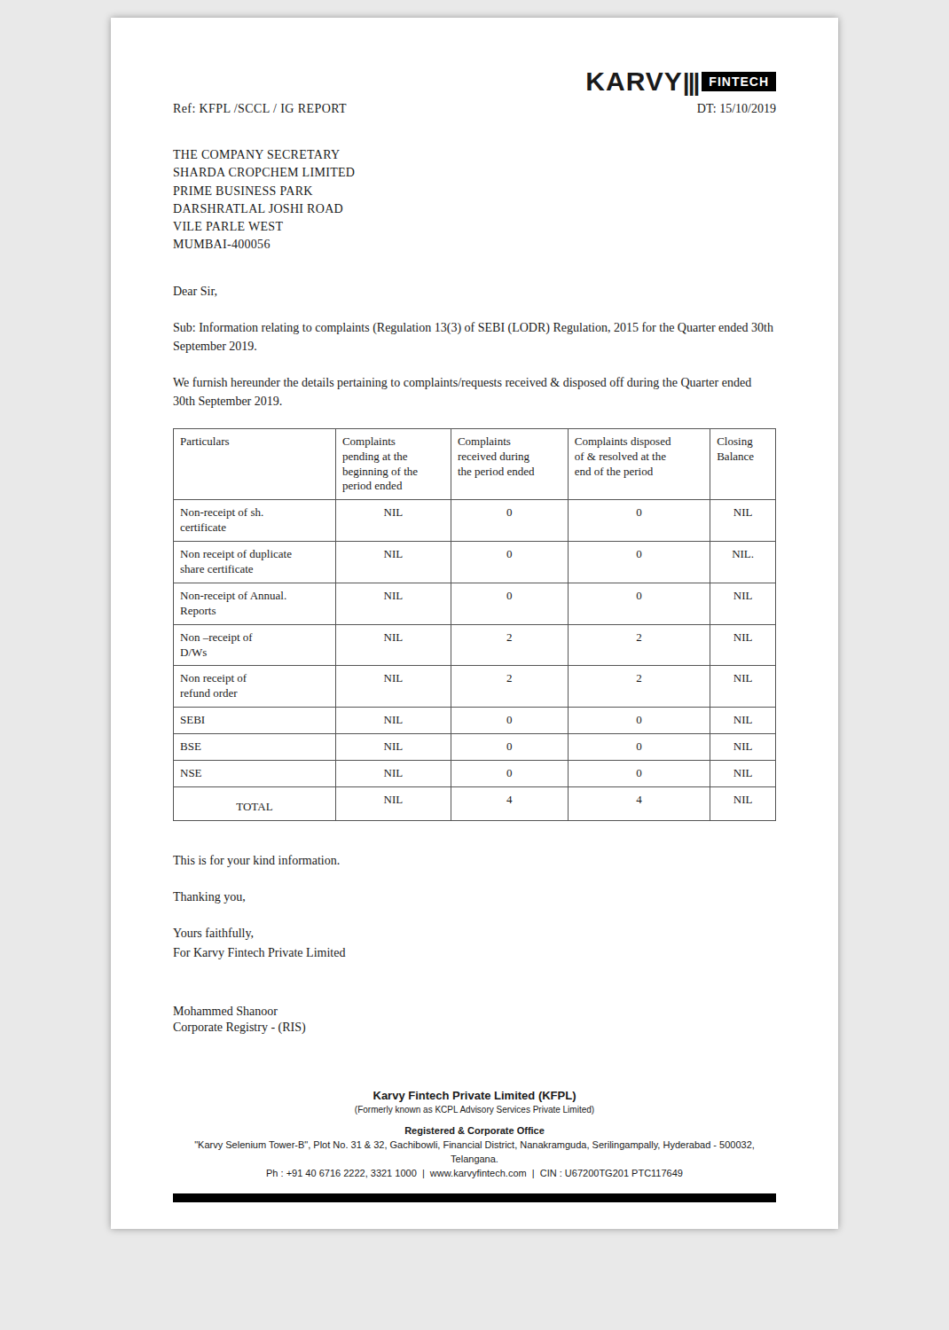KARVY|||FINTECH
Ref: KFPL /SCCL / IG REPORT DT: 15/10/2019
THE COMPANY SECRETARY
SHARDA CROPCHEM LIMITED
PRIME BUSINESS PARK
DARSHRATLAL JOSHI ROAD
VILE PARLE WEST
MUMBAI-400056
Dear Sir,
Sub: Information relating to complaints (Regulation 13(3) of SEBI (LODR) Regulation, 2015 for the Quarter ended 30th September 2019.
We furnish hereunder the details pertaining to complaints/requests received & disposed off during the Quarter ended 30th September 2019.
| Particulars | Complaints pending at the beginning of the period ended | Complaints received during the period ended | Complaints disposed of & resolved at the end of the period | Closing Balance |
| --- | --- | --- | --- | --- |
| Non-receipt of sh. certificate | NIL | 0 | 0 | NIL |
| Non receipt of duplicate share certificate | NIL | 0 | 0 | NIL. |
| Non-receipt of Annual. Reports | NIL | 0 | 0 | NIL |
| Non –receipt of D/Ws | NIL | 2 | 2 | NIL |
| Non receipt of refund order | NIL | 2 | 2 | NIL |
| SEBI | NIL | 0 | 0 | NIL |
| BSE | NIL | 0 | 0 | NIL |
| NSE | NIL | 0 | 0 | NIL |
| TOTAL | NIL | 4 | 4 | NIL |
This is for your kind information.
Thanking you,
Yours faithfully,
For Karvy Fintech Private Limited
Mohammed Shanoor
Corporate Registry - (RIS)
Karvy Fintech Private Limited (KFPL)
(Formerly known as KCPL Advisory Services Private Limited)
Registered & Corporate Office
"Karvy Selenium Tower-B", Plot No. 31 & 32, Gachibowli, Financial District, Nanakramguda, Serilingampally, Hyderabad - 500032, Telangana.
Ph : +91 40 6716 2222, 3321 1000 | www.karvyfintech.com | CIN : U67200TG201 PTC117649